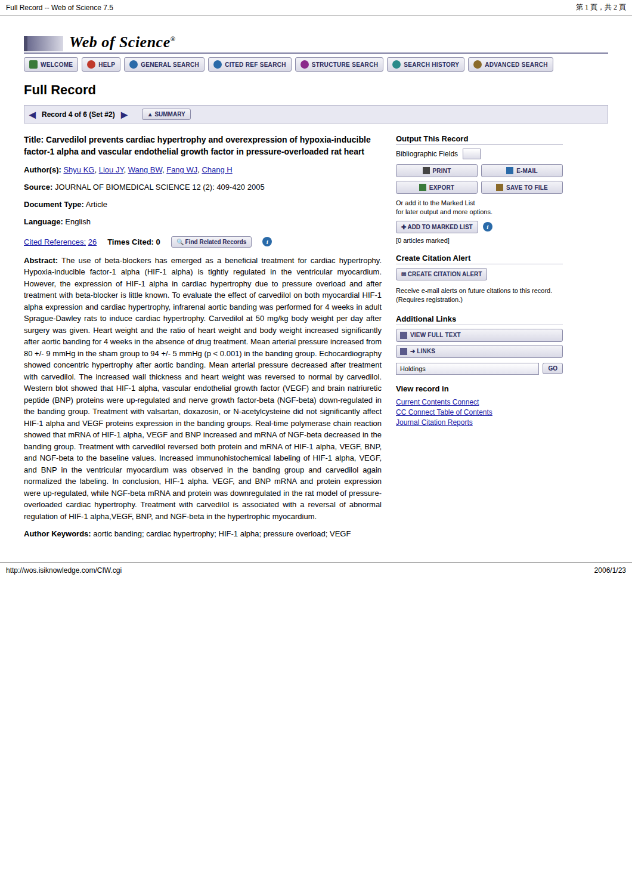Full Record -- Web of Science 7.5
第 1 頁，共 2 頁
Web of Science®
Welcome Help General Search Cited Ref Search Structure Search Search History Advanced Search
Full Record
◀ Record 4 of 6 (Set #2) ▶ ▲ Summary
Title: Carvedilol prevents cardiac hypertrophy and overexpression of hypoxia-inducible factor-1 alpha and vascular endothelial growth factor in pressure-overloaded rat heart
Author(s): Shyu KG, Liou JY, Wang BW, Fang WJ, Chang H
Source: JOURNAL OF BIOMEDICAL SCIENCE 12 (2): 409-420 2005
Document Type: Article
Language: English
Cited References: 26 Times Cited: 0 🔍 Find Related Records i
Abstract: The use of beta-blockers has emerged as a beneficial treatment for cardiac hypertrophy. Hypoxia-inducible factor-1 alpha (HIF-1 alpha) is tightly regulated in the ventricular myocardium. However, the expression of HIF-1 alpha in cardiac hypertrophy due to pressure overload and after treatment with beta-blocker is little known. To evaluate the effect of carvedilol on both myocardial HIF-1 alpha expression and cardiac hypertrophy, infrarenal aortic banding was performed for 4 weeks in adult Sprague-Dawley rats to induce cardiac hypertrophy. Carvedilol at 50 mg/kg body weight per day after surgery was given. Heart weight and the ratio of heart weight and body weight increased significantly after aortic banding for 4 weeks in the absence of drug treatment. Mean arterial pressure increased from 80 +/- 9 mmHg in the sham group to 94 +/- 5 mmHg (p < 0.001) in the banding group. Echocardiography showed concentric hypertrophy after aortic banding. Mean arterial pressure decreased after treatment with carvedilol. The increased wall thickness and heart weight was reversed to normal by carvedilol. Western blot showed that HIF-1 alpha, vascular endothelial growth factor (VEGF) and brain natriuretic peptide (BNP) proteins were up-regulated and nerve growth factor-beta (NGF-beta) down-regulated in the banding group. Treatment with valsartan, doxazosin, or N-acetylcysteine did not significantly affect HIF-1 alpha and VEGF proteins expression in the banding groups. Real-time polymerase chain reaction showed that mRNA of HIF-1 alpha, VEGF and BNP increased and mRNA of NGF-beta decreased in the banding group. Treatment with carvedilol reversed both protein and mRNA of HIF-1 alpha, VEGF, BNP, and NGF-beta to the baseline values. Increased immunohistochemical labeling of HIF-1 alpha, VEGF, and BNP in the ventricular myocardium was observed in the banding group and carvedilol again normalized the labeling. In conclusion, HIF-1 alpha. VEGF, and BNP mRNA and protein expression were up-regulated, while NGF-beta mRNA and protein was downregulated in the rat model of pressure-overloaded cardiac hypertrophy. Treatment with carvedilol is associated with a reversal of abnormal regulation of HIF-1 alpha,VEGF, BNP, and NGF-beta in the hypertrophic myocardium.
Author Keywords: aortic banding; cardiac hypertrophy; HIF-1 alpha; pressure overload; VEGF
Output This Record
Bibliographic Fields
Print E-mail Export Save to File
Or add it to the Marked List
for later output and more options.
✚ Add to Marked List i
[0 articles marked]
Create Citation Alert
✉ Create Citation Alert
Receive e-mail alerts on future citations to this record.
(Requires registration.)
Additional Links
View Full Text ➔ Links
Holdings GO
View record in
Current Contents Connect
CC Connect Table of Contents
Journal Citation Reports
http://wos.isiknowledge.com/CIW.cgi
2006/1/23